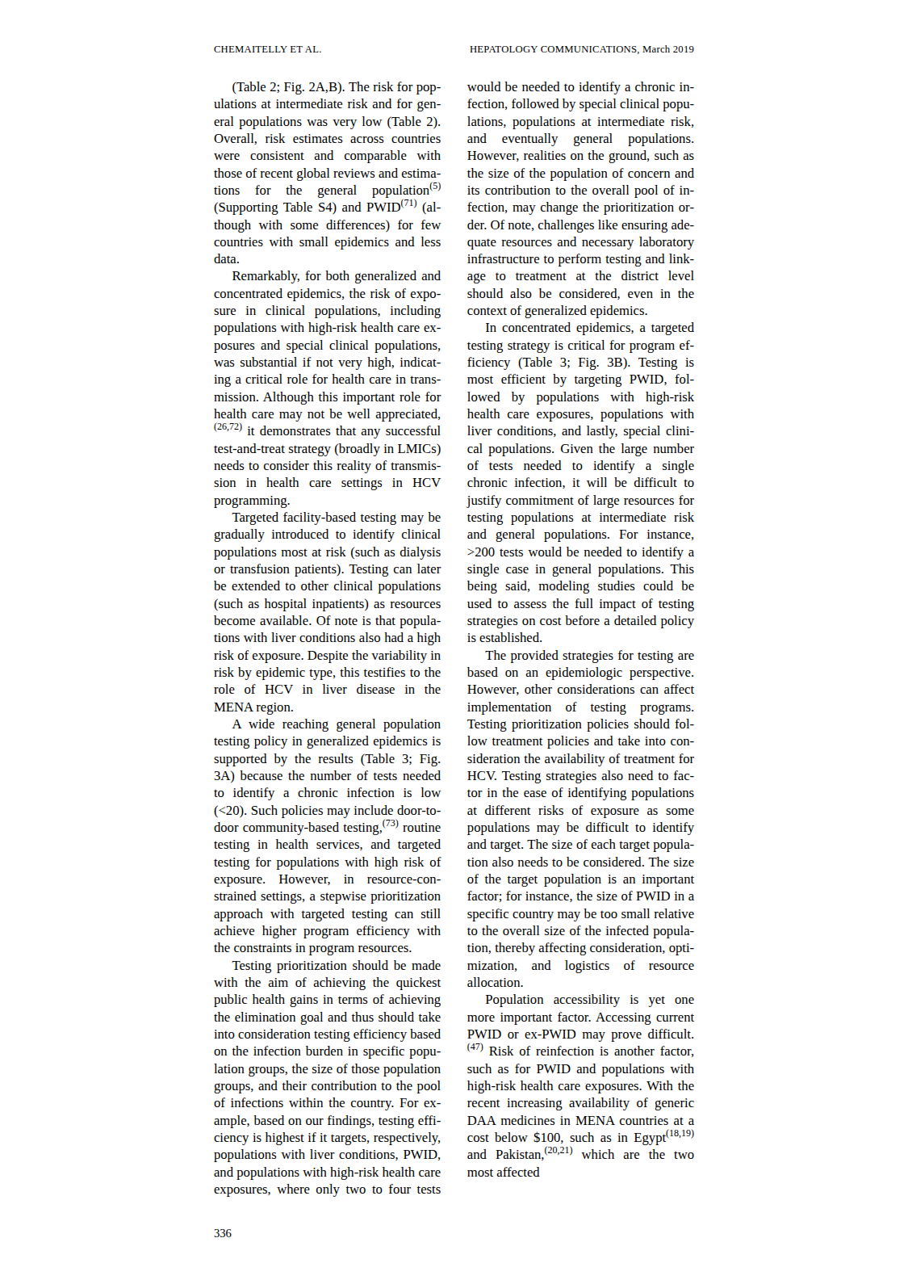Chemaitelly et al.
Hepatology Communications, March 2019
(Table 2; Fig. 2A,B). The risk for populations at intermediate risk and for general populations was very low (Table 2). Overall, risk estimates across countries were consistent and comparable with those of recent global reviews and estimations for the general population(5) (Supporting Table S4) and PWID(71) (although with some differences) for few countries with small epidemics and less data.
Remarkably, for both generalized and concentrated epidemics, the risk of exposure in clinical populations, including populations with high-risk health care exposures and special clinical populations, was substantial if not very high, indicating a critical role for health care in transmission. Although this important role for health care may not be well appreciated,(26,72) it demonstrates that any successful test-and-treat strategy (broadly in LMICs) needs to consider this reality of transmission in health care settings in HCV programming.
Targeted facility-based testing may be gradually introduced to identify clinical populations most at risk (such as dialysis or transfusion patients). Testing can later be extended to other clinical populations (such as hospital inpatients) as resources become available. Of note is that populations with liver conditions also had a high risk of exposure. Despite the variability in risk by epidemic type, this testifies to the role of HCV in liver disease in the MENA region.
A wide reaching general population testing policy in generalized epidemics is supported by the results (Table 3; Fig. 3A) because the number of tests needed to identify a chronic infection is low (<20). Such policies may include door-to-door community-based testing,(73) routine testing in health services, and targeted testing for populations with high risk of exposure. However, in resource-constrained settings, a stepwise prioritization approach with targeted testing can still achieve higher program efficiency with the constraints in program resources.
Testing prioritization should be made with the aim of achieving the quickest public health gains in terms of achieving the elimination goal and thus should take into consideration testing efficiency based on the infection burden in specific population groups, the size of those population groups, and their contribution to the pool of infections within the country. For example, based on our findings, testing efficiency is highest if it targets, respectively, populations with liver conditions, PWID, and populations with high-risk health care exposures, where only two to four tests would be needed to identify a chronic infection, followed by special clinical populations, populations at intermediate risk, and eventually general populations. However, realities on the ground, such as the size of the population of concern and its contribution to the overall pool of infection, may change the prioritization order. Of note, challenges like ensuring adequate resources and necessary laboratory infrastructure to perform testing and linkage to treatment at the district level should also be considered, even in the context of generalized epidemics.
In concentrated epidemics, a targeted testing strategy is critical for program efficiency (Table 3; Fig. 3B). Testing is most efficient by targeting PWID, followed by populations with high-risk health care exposures, populations with liver conditions, and lastly, special clinical populations. Given the large number of tests needed to identify a single chronic infection, it will be difficult to justify commitment of large resources for testing populations at intermediate risk and general populations. For instance, >200 tests would be needed to identify a single case in general populations. This being said, modeling studies could be used to assess the full impact of testing strategies on cost before a detailed policy is established.
The provided strategies for testing are based on an epidemiologic perspective. However, other considerations can affect implementation of testing programs. Testing prioritization policies should follow treatment policies and take into consideration the availability of treatment for HCV. Testing strategies also need to factor in the ease of identifying populations at different risks of exposure as some populations may be difficult to identify and target. The size of each target population also needs to be considered. The size of the target population is an important factor; for instance, the size of PWID in a specific country may be too small relative to the overall size of the infected population, thereby affecting consideration, optimization, and logistics of resource allocation.
Population accessibility is yet one more important factor. Accessing current PWID or ex-PWID may prove difficult.(47) Risk of reinfection is another factor, such as for PWID and populations with high-risk health care exposures. With the recent increasing availability of generic DAA medicines in MENA countries at a cost below $100, such as in Egypt(18,19) and Pakistan,(20,21) which are the two most affected
336